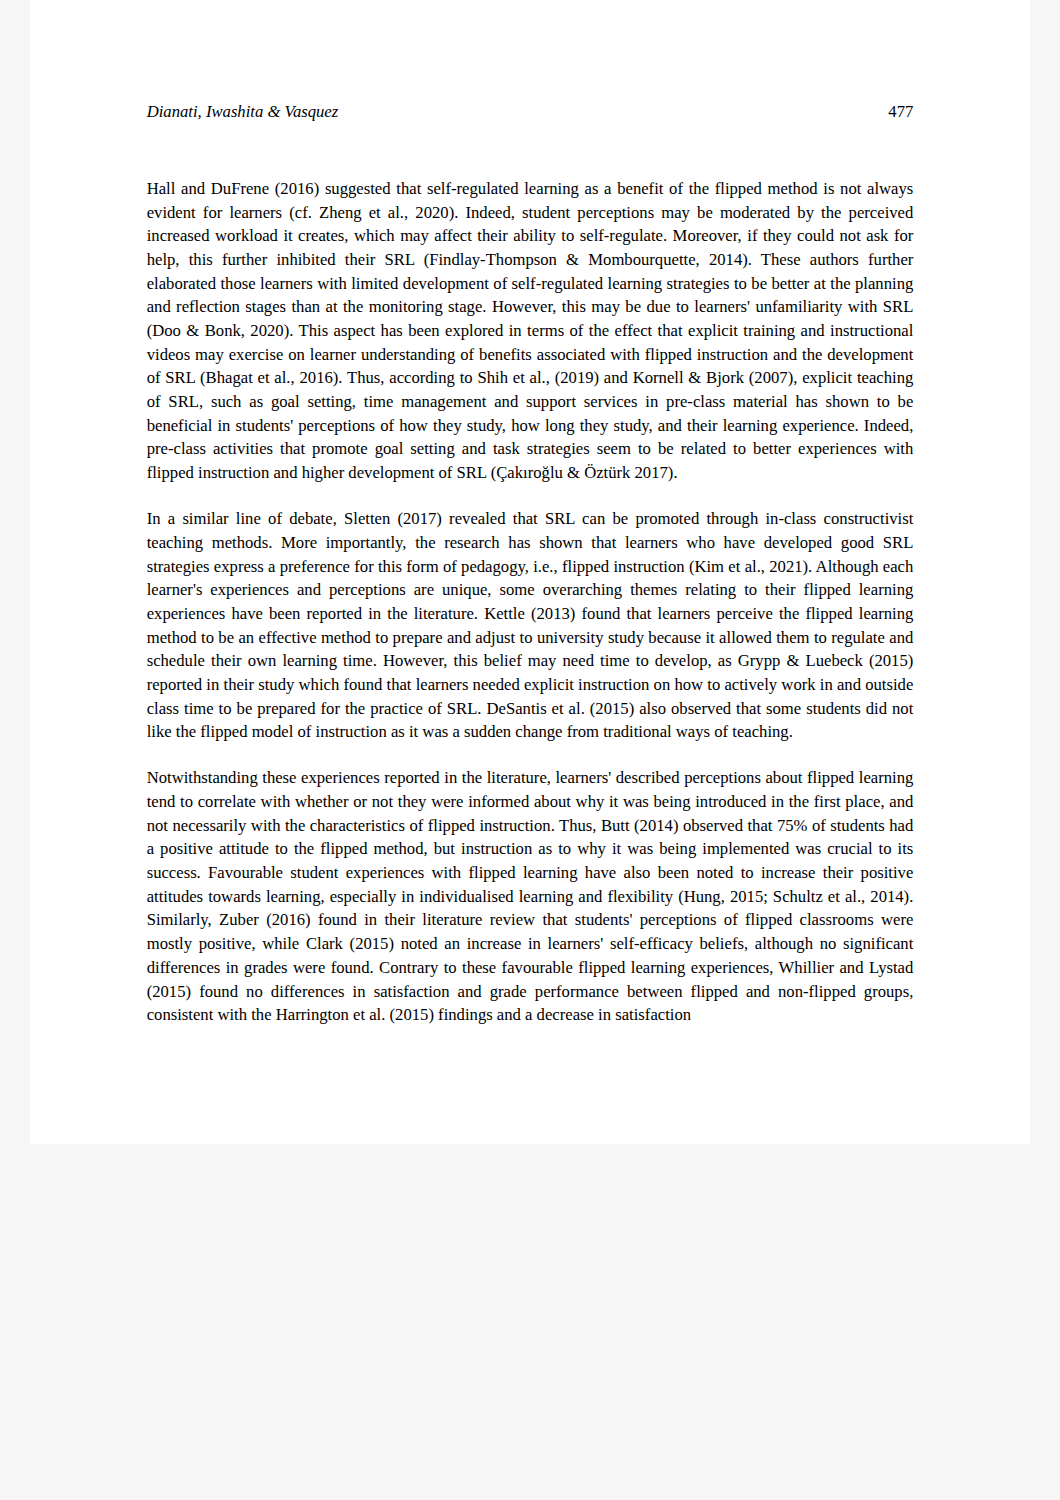Dianati, Iwashita & Vasquez 477
Hall and DuFrene (2016) suggested that self-regulated learning as a benefit of the flipped method is not always evident for learners (cf. Zheng et al., 2020). Indeed, student perceptions may be moderated by the perceived increased workload it creates, which may affect their ability to self-regulate. Moreover, if they could not ask for help, this further inhibited their SRL (Findlay-Thompson & Mombourquette, 2014). These authors further elaborated those learners with limited development of self-regulated learning strategies to be better at the planning and reflection stages than at the monitoring stage. However, this may be due to learners' unfamiliarity with SRL (Doo & Bonk, 2020). This aspect has been explored in terms of the effect that explicit training and instructional videos may exercise on learner understanding of benefits associated with flipped instruction and the development of SRL (Bhagat et al., 2016). Thus, according to Shih et al., (2019) and Kornell & Bjork (2007), explicit teaching of SRL, such as goal setting, time management and support services in pre-class material has shown to be beneficial in students' perceptions of how they study, how long they study, and their learning experience. Indeed, pre-class activities that promote goal setting and task strategies seem to be related to better experiences with flipped instruction and higher development of SRL (Çakıroğlu & Öztürk 2017).
In a similar line of debate, Sletten (2017) revealed that SRL can be promoted through in-class constructivist teaching methods. More importantly, the research has shown that learners who have developed good SRL strategies express a preference for this form of pedagogy, i.e., flipped instruction (Kim et al., 2021). Although each learner's experiences and perceptions are unique, some overarching themes relating to their flipped learning experiences have been reported in the literature. Kettle (2013) found that learners perceive the flipped learning method to be an effective method to prepare and adjust to university study because it allowed them to regulate and schedule their own learning time. However, this belief may need time to develop, as Grypp & Luebeck (2015) reported in their study which found that learners needed explicit instruction on how to actively work in and outside class time to be prepared for the practice of SRL. DeSantis et al. (2015) also observed that some students did not like the flipped model of instruction as it was a sudden change from traditional ways of teaching.
Notwithstanding these experiences reported in the literature, learners' described perceptions about flipped learning tend to correlate with whether or not they were informed about why it was being introduced in the first place, and not necessarily with the characteristics of flipped instruction. Thus, Butt (2014) observed that 75% of students had a positive attitude to the flipped method, but instruction as to why it was being implemented was crucial to its success. Favourable student experiences with flipped learning have also been noted to increase their positive attitudes towards learning, especially in individualised learning and flexibility (Hung, 2015; Schultz et al., 2014). Similarly, Zuber (2016) found in their literature review that students' perceptions of flipped classrooms were mostly positive, while Clark (2015) noted an increase in learners' self-efficacy beliefs, although no significant differences in grades were found. Contrary to these favourable flipped learning experiences, Whillier and Lystad (2015) found no differences in satisfaction and grade performance between flipped and non-flipped groups, consistent with the Harrington et al. (2015) findings and a decrease in satisfaction